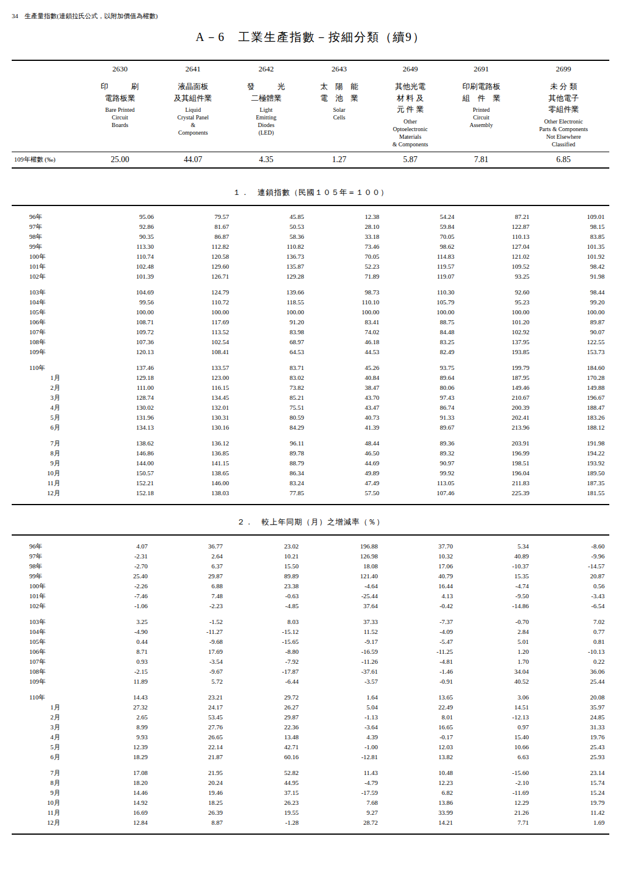34　生產量指數(連鎖拉氏公式，以附加價值為權數)
A－6　工業生產指數－按細分類（續9）
| | 2630 | 2641 | 2642 | 2643 | 2649 | 2691 | 2699 |
| --- | --- | --- | --- | --- | --- | --- | --- |
| 印 刷 電路板業 Bare Printed Circuit Boards | 液晶面板 及其組件業 Liquid Crystal Panel & Components | 發 光 二極體業 Light Emitting Diodes (LED) | 太 陽 能 電 池 業 Solar Cells | 其他光電 材 料 及 元 件 業 Other Optoelectronic Materials & Components | 印刷電路板 組 件 業 Printed Circuit Assembly | 未 分 類 其他電子 零組件業 Other Electronic Parts & Components Not Elsewhere Classified |
| 109年權數 (‰) | 25.00 | 44.07 | 4.35 | 1.27 | 5.87 | 7.81 | 6.85 |
１．　連鎖指數（民國１０５年＝１００）
| 96年 | 95.06 | 79.57 | 45.85 | 12.38 | 54.24 | 87.21 | 109.01 |
| 97年 | 92.86 | 81.67 | 50.53 | 28.10 | 59.84 | 122.87 | 98.15 |
| 98年 | 90.35 | 86.87 | 58.36 | 33.18 | 70.05 | 110.13 | 83.85 |
| 99年 | 113.30 | 112.82 | 110.82 | 73.46 | 98.62 | 127.04 | 101.35 |
| 100年 | 110.74 | 120.58 | 136.73 | 70.05 | 114.83 | 121.02 | 101.92 |
| 101年 | 102.48 | 129.60 | 135.87 | 52.23 | 119.57 | 109.52 | 98.42 |
| 102年 | 101.39 | 126.71 | 129.28 | 71.89 | 119.07 | 93.25 | 91.98 |
| 103年 | 104.69 | 124.79 | 139.66 | 98.73 | 110.30 | 92.60 | 98.44 |
| 104年 | 99.56 | 110.72 | 118.55 | 110.10 | 105.79 | 95.23 | 99.20 |
| 105年 | 100.00 | 100.00 | 100.00 | 100.00 | 100.00 | 100.00 | 100.00 |
| 106年 | 108.71 | 117.69 | 91.20 | 83.41 | 88.75 | 101.20 | 89.87 |
| 107年 | 109.72 | 113.52 | 83.98 | 74.02 | 84.48 | 102.92 | 90.07 |
| 108年 | 107.36 | 102.54 | 68.97 | 46.18 | 83.25 | 137.95 | 122.55 |
| 109年 | 120.13 | 108.41 | 64.53 | 44.53 | 82.49 | 193.85 | 153.73 |
| 110年 | 137.46 | 133.57 | 83.71 | 45.26 | 93.75 | 199.79 | 184.60 |
| 1月 | 129.18 | 123.00 | 83.02 | 40.84 | 89.64 | 187.95 | 170.28 |
| 2月 | 111.00 | 116.15 | 73.82 | 38.47 | 80.06 | 149.46 | 149.88 |
| 3月 | 128.74 | 134.45 | 85.21 | 43.70 | 97.43 | 210.67 | 196.67 |
| 4月 | 130.02 | 132.01 | 75.51 | 43.47 | 86.74 | 200.39 | 188.47 |
| 5月 | 131.96 | 130.31 | 80.59 | 40.73 | 91.33 | 202.41 | 183.26 |
| 6月 | 134.13 | 130.16 | 84.29 | 41.39 | 89.67 | 213.96 | 188.12 |
| 7月 | 138.62 | 136.12 | 96.11 | 48.44 | 89.36 | 203.91 | 191.98 |
| 8月 | 146.86 | 136.85 | 89.78 | 46.50 | 89.32 | 196.99 | 194.22 |
| 9月 | 144.00 | 141.15 | 88.79 | 44.69 | 90.97 | 198.51 | 193.92 |
| 10月 | 150.57 | 138.65 | 86.34 | 49.89 | 99.92 | 196.04 | 189.50 |
| 11月 | 152.21 | 146.00 | 83.24 | 47.49 | 113.05 | 211.83 | 187.35 |
| 12月 | 152.18 | 138.03 | 77.85 | 57.50 | 107.46 | 225.39 | 181.55 |
２．　較上年同期（月）之增減率（％）
| 96年 | 4.07 | 36.77 | 23.02 | 196.88 | 37.70 | 5.34 | -8.60 |
| 97年 | -2.31 | 2.64 | 10.21 | 126.98 | 10.32 | 40.89 | -9.96 |
| 98年 | -2.70 | 6.37 | 15.50 | 18.08 | 17.06 | -10.37 | -14.57 |
| 99年 | 25.40 | 29.87 | 89.89 | 121.40 | 40.79 | 15.35 | 20.87 |
| 100年 | -2.26 | 6.88 | 23.38 | -4.64 | 16.44 | -4.74 | 0.56 |
| 101年 | -7.46 | 7.48 | -0.63 | -25.44 | 4.13 | -9.50 | -3.43 |
| 102年 | -1.06 | -2.23 | -4.85 | 37.64 | -0.42 | -14.86 | -6.54 |
| 103年 | 3.25 | -1.52 | 8.03 | 37.33 | -7.37 | -0.70 | 7.02 |
| 104年 | -4.90 | -11.27 | -15.12 | 11.52 | -4.09 | 2.84 | 0.77 |
| 105年 | 0.44 | -9.68 | -15.65 | -9.17 | -5.47 | 5.01 | 0.81 |
| 106年 | 8.71 | 17.69 | -8.80 | -16.59 | -11.25 | 1.20 | -10.13 |
| 107年 | 0.93 | -3.54 | -7.92 | -11.26 | -4.81 | 1.70 | 0.22 |
| 108年 | -2.15 | -9.67 | -17.87 | -37.61 | -1.46 | 34.04 | 36.06 |
| 109年 | 11.89 | 5.72 | -6.44 | -3.57 | -0.91 | 40.52 | 25.44 |
| 110年 | 14.43 | 23.21 | 29.72 | 1.64 | 13.65 | 3.06 | 20.08 |
| 1月 | 27.32 | 24.17 | 26.27 | 5.04 | 22.49 | 14.51 | 35.97 |
| 2月 | 2.65 | 53.45 | 29.87 | -1.13 | 8.01 | -12.13 | 24.85 |
| 3月 | 8.99 | 27.76 | 22.36 | -3.64 | 16.65 | 0.97 | 31.33 |
| 4月 | 9.93 | 26.65 | 13.48 | 4.39 | -0.17 | 15.40 | 19.76 |
| 5月 | 12.39 | 22.14 | 42.71 | -1.00 | 12.03 | 10.66 | 25.43 |
| 6月 | 18.29 | 21.87 | 60.16 | -12.81 | 13.82 | 6.63 | 25.93 |
| 7月 | 17.08 | 21.95 | 52.82 | 11.43 | 10.48 | -15.60 | 23.14 |
| 8月 | 18.20 | 20.24 | 44.95 | -4.79 | 12.23 | -2.10 | 15.74 |
| 9月 | 14.46 | 19.46 | 37.15 | -17.59 | 6.82 | -11.69 | 15.24 |
| 10月 | 14.92 | 18.25 | 26.23 | 7.68 | 13.86 | 12.29 | 19.79 |
| 11月 | 16.69 | 26.39 | 19.55 | 9.27 | 33.99 | 21.26 | 11.42 |
| 12月 | 12.84 | 8.87 | -1.28 | 28.72 | 14.21 | 7.71 | 1.69 |